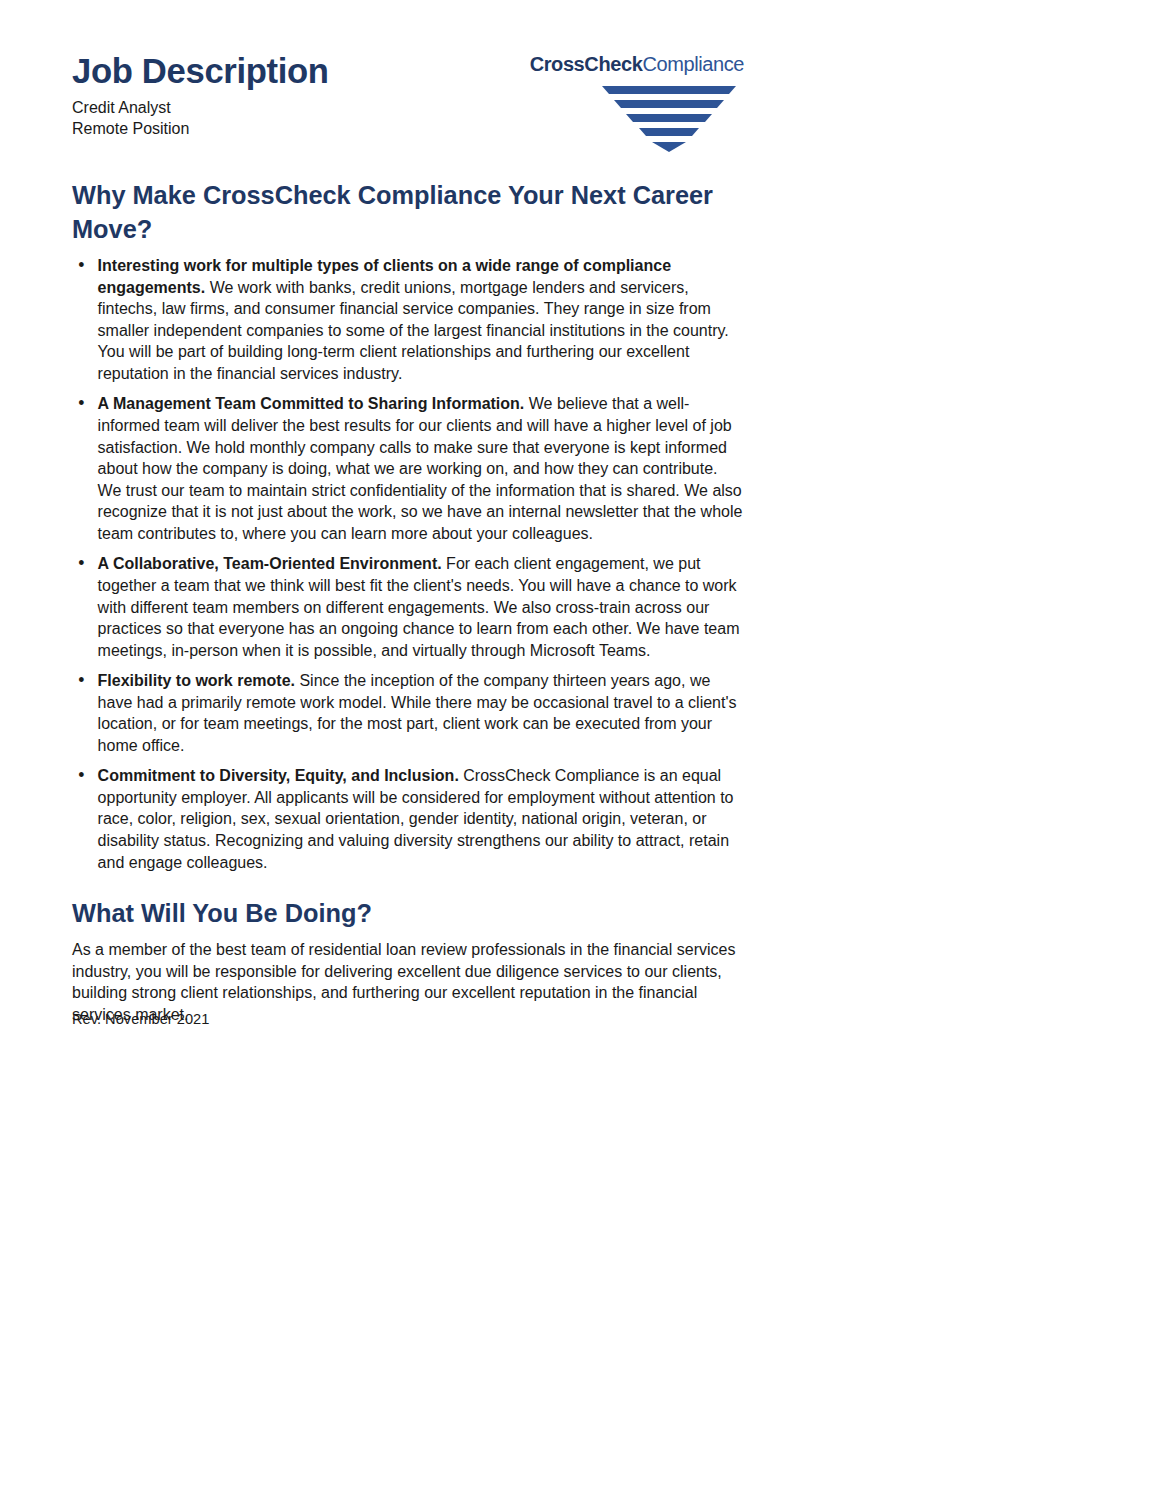Job Description
Credit Analyst
Remote Position
CrossCheckCompliance
Why Make CrossCheck Compliance Your Next Career Move?
Interesting work for multiple types of clients on a wide range of compliance engagements. We work with banks, credit unions, mortgage lenders and servicers, fintechs, law firms, and consumer financial service companies. They range in size from smaller independent companies to some of the largest financial institutions in the country. You will be part of building long-term client relationships and furthering our excellent reputation in the financial services industry.
A Management Team Committed to Sharing Information. We believe that a well-informed team will deliver the best results for our clients and will have a higher level of job satisfaction. We hold monthly company calls to make sure that everyone is kept informed about how the company is doing, what we are working on, and how they can contribute. We trust our team to maintain strict confidentiality of the information that is shared. We also recognize that it is not just about the work, so we have an internal newsletter that the whole team contributes to, where you can learn more about your colleagues.
A Collaborative, Team-Oriented Environment. For each client engagement, we put together a team that we think will best fit the client's needs. You will have a chance to work with different team members on different engagements. We also cross-train across our practices so that everyone has an ongoing chance to learn from each other. We have team meetings, in-person when it is possible, and virtually through Microsoft Teams.
Flexibility to work remote. Since the inception of the company thirteen years ago, we have had a primarily remote work model. While there may be occasional travel to a client's location, or for team meetings, for the most part, client work can be executed from your home office.
Commitment to Diversity, Equity, and Inclusion. CrossCheck Compliance is an equal opportunity employer. All applicants will be considered for employment without attention to race, color, religion, sex, sexual orientation, gender identity, national origin, veteran, or disability status. Recognizing and valuing diversity strengthens our ability to attract, retain and engage colleagues.
What Will You Be Doing?
As a member of the best team of residential loan review professionals in the financial services industry, you will be responsible for delivering excellent due diligence services to our clients, building strong client relationships, and furthering our excellent reputation in the financial services market.
Rev. November 2021